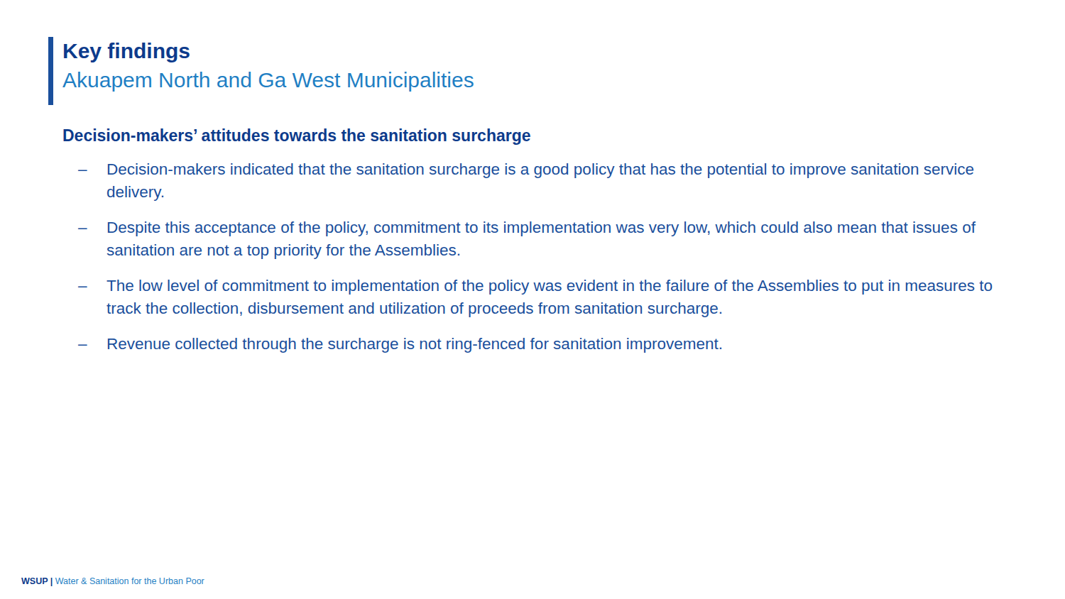Key findings Akuapem North and Ga West Municipalities
Decision-makers’ attitudes towards the sanitation surcharge
Decision-makers indicated that the sanitation surcharge is a good policy that has the potential to improve sanitation service delivery.
Despite this acceptance of the policy, commitment to its implementation was very low, which could also mean that issues of sanitation are not a top priority for the Assemblies.
The low level of commitment to implementation of the policy was evident in the failure of the Assemblies to put in measures to track the collection, disbursement and utilization of proceeds from sanitation surcharge.
Revenue collected through the surcharge is not ring-fenced for sanitation improvement.
WSUP | Water & Sanitation for the Urban Poor